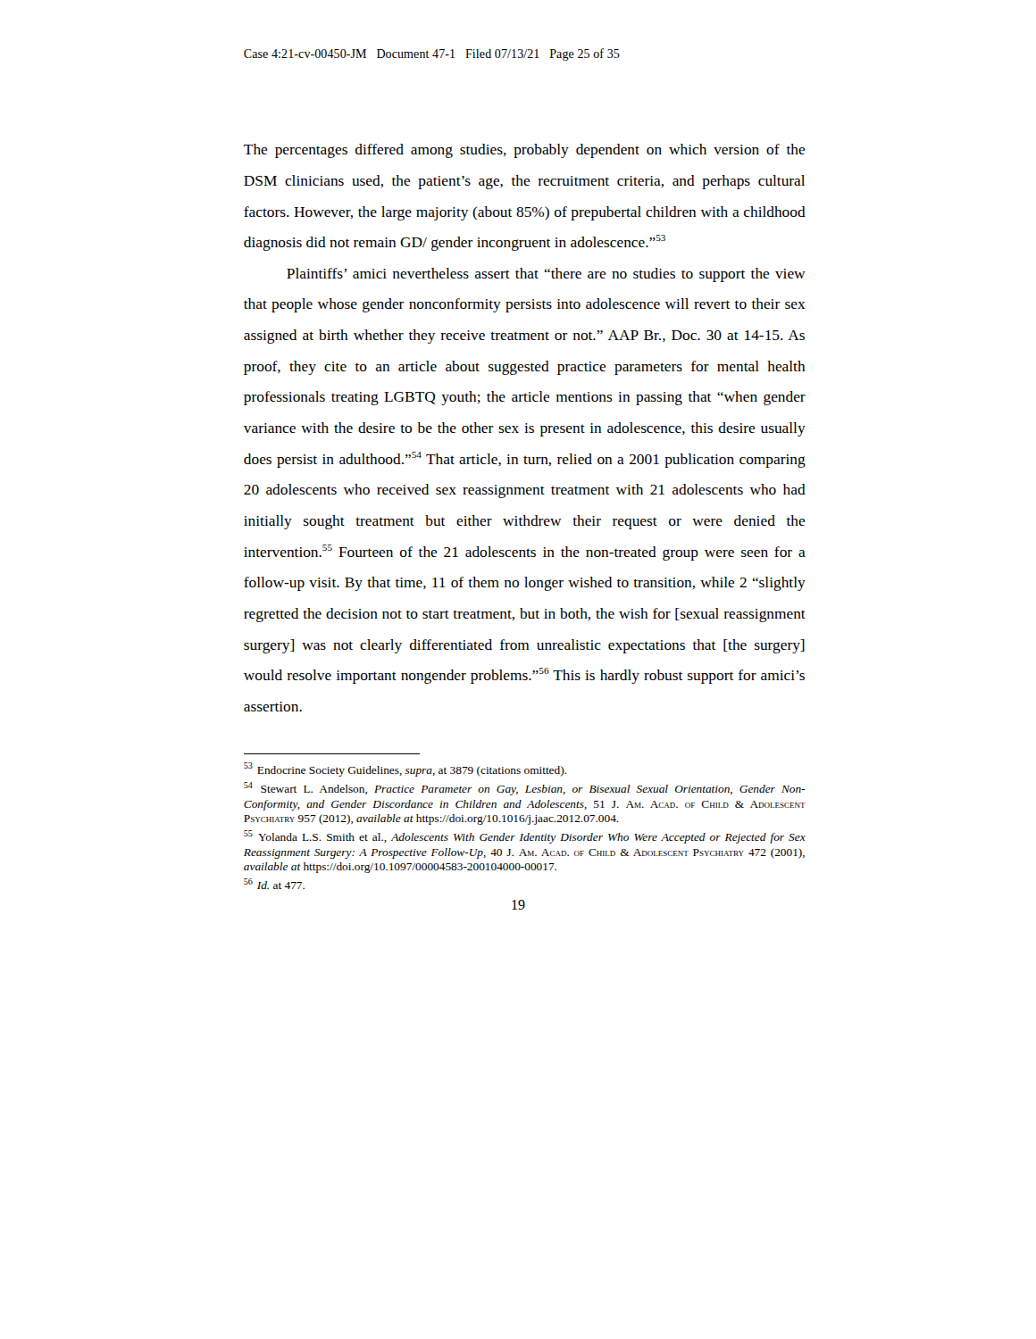Case 4:21-cv-00450-JM Document 47-1 Filed 07/13/21 Page 25 of 35
The percentages differed among studies, probably dependent on which version of the DSM clinicians used, the patient’s age, the recruitment criteria, and perhaps cultural factors. However, the large majority (about 85%) of prepubertal children with a childhood diagnosis did not remain GD/ gender incongruent in adolescence.”53
Plaintiffs’ amici nevertheless assert that “there are no studies to support the view that people whose gender nonconformity persists into adolescence will revert to their sex assigned at birth whether they receive treatment or not.” AAP Br., Doc. 30 at 14-15. As proof, they cite to an article about suggested practice parameters for mental health professionals treating LGBTQ youth; the article mentions in passing that “when gender variance with the desire to be the other sex is present in adolescence, this desire usually does persist in adulthood.”54 That article, in turn, relied on a 2001 publication comparing 20 adolescents who received sex reassignment treatment with 21 adolescents who had initially sought treatment but either withdrew their request or were denied the intervention.55 Fourteen of the 21 adolescents in the non-treated group were seen for a follow-up visit. By that time, 11 of them no longer wished to transition, while 2 “slightly regretted the decision not to start treatment, but in both, the wish for [sexual reassignment surgery] was not clearly differentiated from unrealistic expectations that [the surgery] would resolve important nongender problems.”56 This is hardly robust support for amici’s assertion.
53 Endocrine Society Guidelines, supra, at 3879 (citations omitted).
54 Stewart L. Andelson, Practice Parameter on Gay, Lesbian, or Bisexual Sexual Orientation, Gender Non-Conformity, and Gender Discordance in Children and Adolescents, 51 J. Am. Acad. of Child & Adolescent Psychiatry 957 (2012), available at https://doi.org/10.1016/j.jaac.2012.07.004.
55 Yolanda L.S. Smith et al., Adolescents With Gender Identity Disorder Who Were Accepted or Rejected for Sex Reassignment Surgery: A Prospective Follow-Up, 40 J. Am. Acad. of Child & Adolescent Psychiatry 472 (2001), available at https://doi.org/10.1097/00004583-200104000-00017.
56 Id. at 477.
19